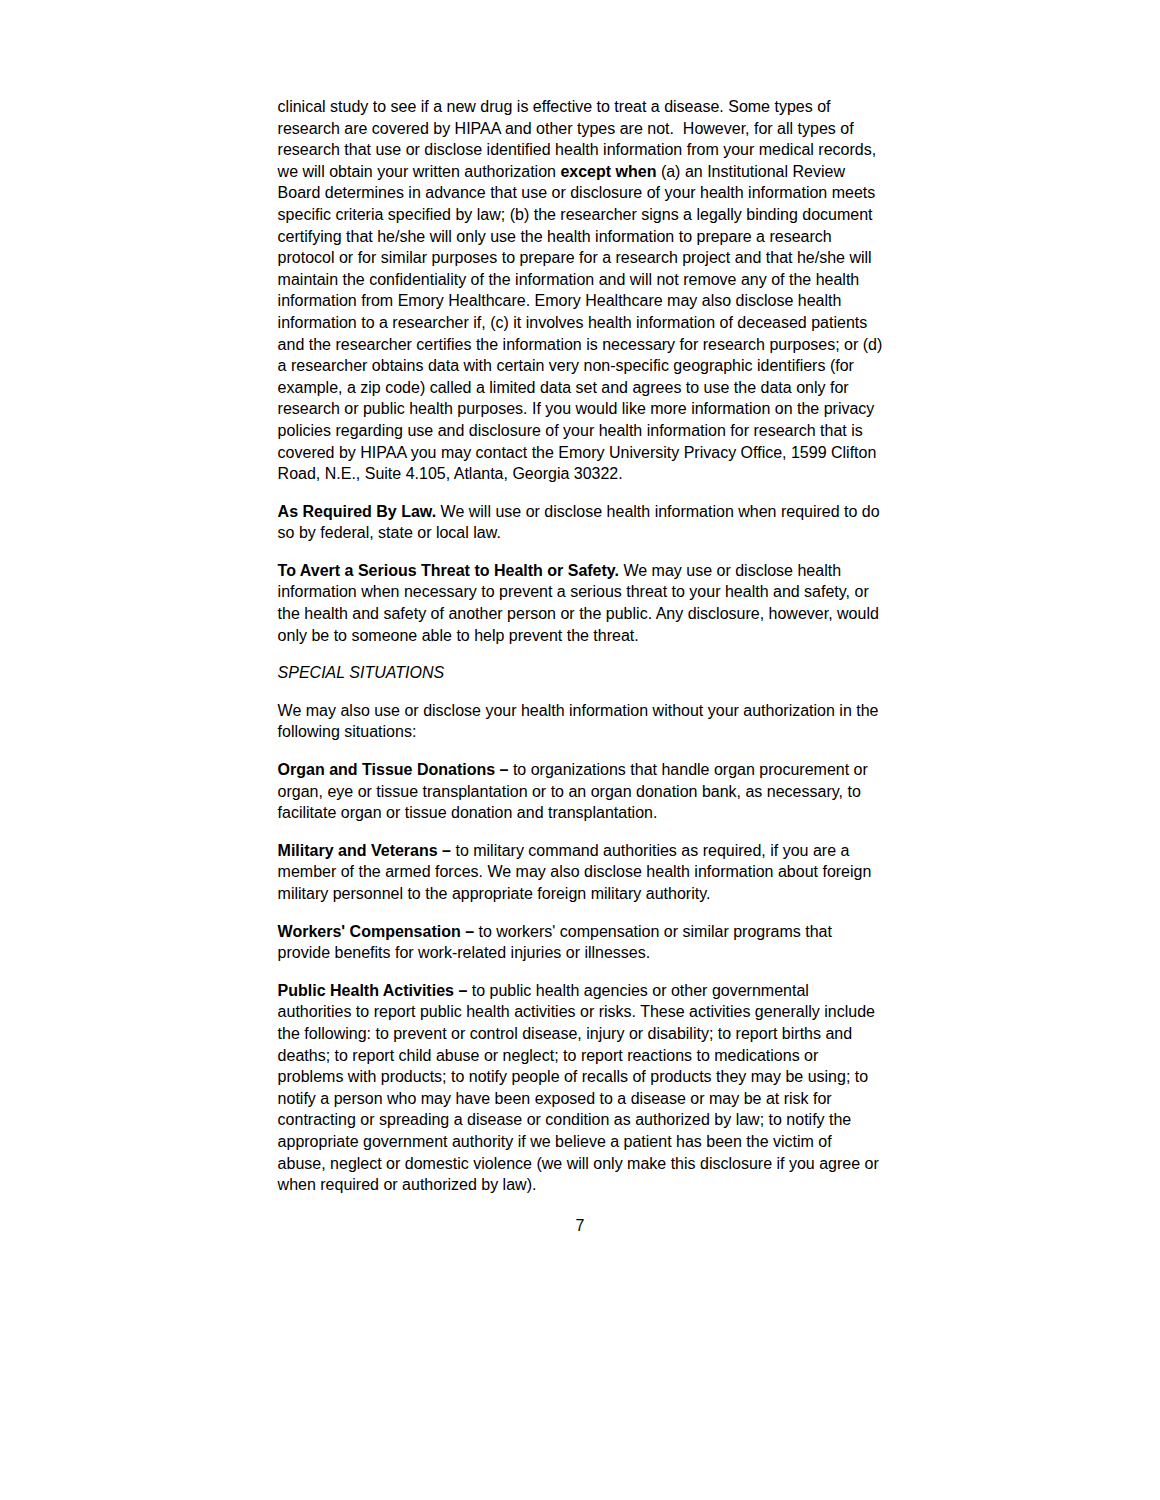clinical study to see if a new drug is effective to treat a disease. Some types of research are covered by HIPAA and other types are not. However, for all types of research that use or disclose identified health information from your medical records, we will obtain your written authorization except when (a) an Institutional Review Board determines in advance that use or disclosure of your health information meets specific criteria specified by law; (b) the researcher signs a legally binding document certifying that he/she will only use the health information to prepare a research protocol or for similar purposes to prepare for a research project and that he/she will maintain the confidentiality of the information and will not remove any of the health information from Emory Healthcare. Emory Healthcare may also disclose health information to a researcher if, (c) it involves health information of deceased patients and the researcher certifies the information is necessary for research purposes; or (d) a researcher obtains data with certain very non-specific geographic identifiers (for example, a zip code) called a limited data set and agrees to use the data only for research or public health purposes. If you would like more information on the privacy policies regarding use and disclosure of your health information for research that is covered by HIPAA you may contact the Emory University Privacy Office, 1599 Clifton Road, N.E., Suite 4.105, Atlanta, Georgia 30322.
As Required By Law. We will use or disclose health information when required to do so by federal, state or local law.
To Avert a Serious Threat to Health or Safety. We may use or disclose health information when necessary to prevent a serious threat to your health and safety, or the health and safety of another person or the public. Any disclosure, however, would only be to someone able to help prevent the threat.
SPECIAL SITUATIONS
We may also use or disclose your health information without your authorization in the following situations:
Organ and Tissue Donations – to organizations that handle organ procurement or organ, eye or tissue transplantation or to an organ donation bank, as necessary, to facilitate organ or tissue donation and transplantation.
Military and Veterans – to military command authorities as required, if you are a member of the armed forces. We may also disclose health information about foreign military personnel to the appropriate foreign military authority.
Workers' Compensation – to workers' compensation or similar programs that provide benefits for work-related injuries or illnesses.
Public Health Activities – to public health agencies or other governmental authorities to report public health activities or risks. These activities generally include the following: to prevent or control disease, injury or disability; to report births and deaths; to report child abuse or neglect; to report reactions to medications or problems with products; to notify people of recalls of products they may be using; to notify a person who may have been exposed to a disease or may be at risk for contracting or spreading a disease or condition as authorized by law; to notify the appropriate government authority if we believe a patient has been the victim of abuse, neglect or domestic violence (we will only make this disclosure if you agree or when required or authorized by law).
7